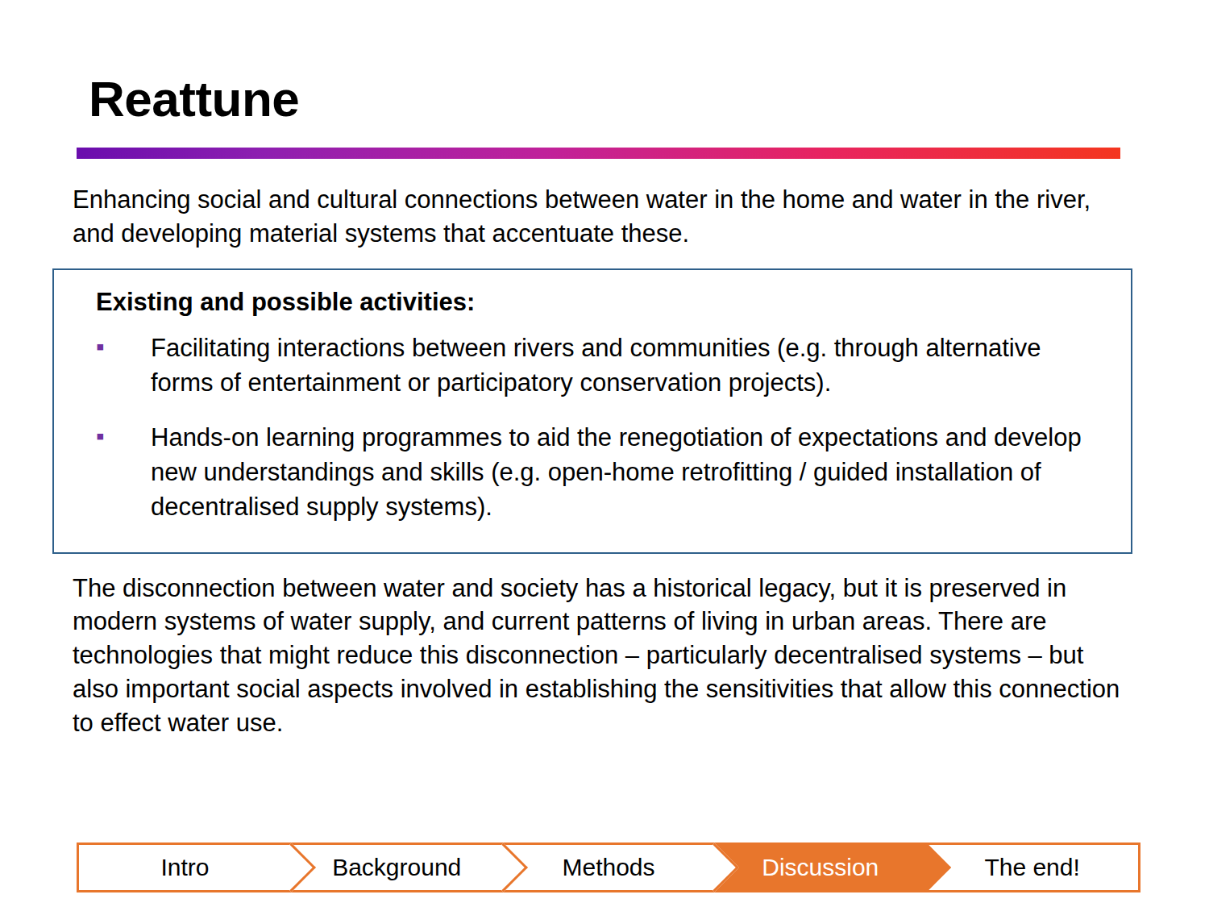Reattune
Enhancing social and cultural connections between water in the home and water in the river, and developing material systems that accentuate these.
Existing and possible activities:
Facilitating interactions between rivers and communities (e.g. through alternative forms of entertainment or participatory conservation projects).
Hands-on learning programmes to aid the renegotiation of expectations and develop new understandings and skills (e.g. open-home retrofitting / guided installation of decentralised supply systems).
The disconnection between water and society has a historical legacy, but it is preserved in modern systems of water supply, and current patterns of living in urban areas. There are technologies that might reduce this disconnection – particularly decentralised systems – but also important social aspects involved in establishing the sensitivities that allow this connection to effect water use.
Intro
Background
Methods
Discussion
The end!